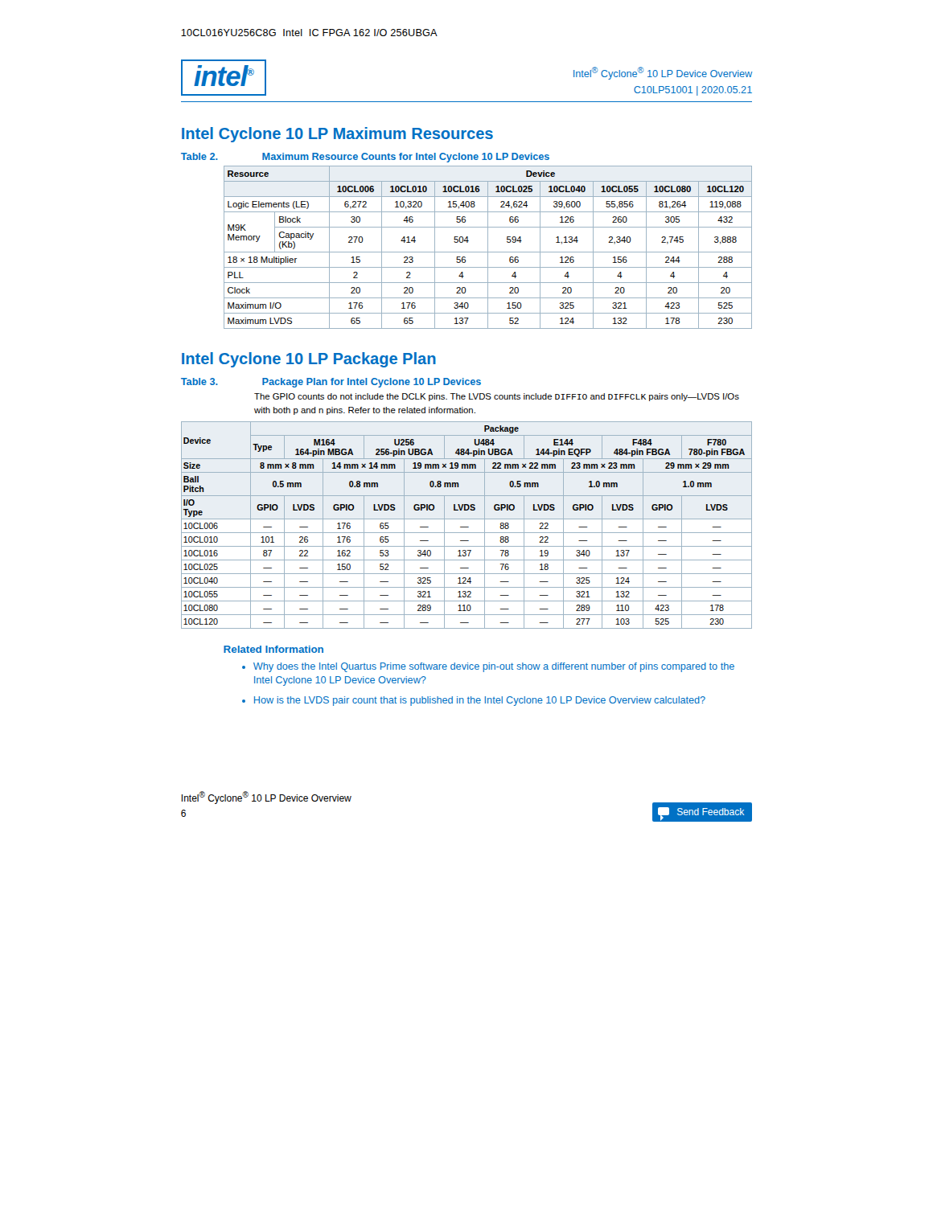10CL016YU256C8G Intel IC FPGA 162 I/O 256UBGA
intel®
Intel® Cyclone® 10 LP Device Overview
C10LP51001 | 2020.05.21
Intel Cyclone 10 LP Maximum Resources
Table 2. Maximum Resource Counts for Intel Cyclone 10 LP Devices
| Resource | Device |
| --- | --- |
| | 10CL006 | 10CL010 | 10CL016 | 10CL025 | 10CL040 | 10CL055 | 10CL080 | 10CL120 |
| Logic Elements (LE) | 6,272 | 10,320 | 15,408 | 24,624 | 39,600 | 55,856 | 81,264 | 119,088 |
| M9K Memory | Block | 30 | 46 | 56 | 66 | 126 | 260 | 305 | 432 |
| Capacity (Kb) | 270 | 414 | 504 | 594 | 1,134 | 2,340 | 2,745 | 3,888 |
| 18 × 18 Multiplier | 15 | 23 | 56 | 66 | 126 | 156 | 244 | 288 |
| PLL | 2 | 2 | 4 | 4 | 4 | 4 | 4 | 4 |
| Clock | 20 | 20 | 20 | 20 | 20 | 20 | 20 | 20 |
| Maximum I/O | 176 | 176 | 340 | 150 | 325 | 321 | 423 | 525 |
| Maximum LVDS | 65 | 65 | 137 | 52 | 124 | 132 | 178 | 230 |
Intel Cyclone 10 LP Package Plan
Table 3. Package Plan for Intel Cyclone 10 LP Devices
The GPIO counts do not include the DCLK pins. The LVDS counts include DIFFIO and DIFFCLK pairs only—LVDS I/Os with both p and n pins. Refer to the related information.
| Device | Package |
| --- | --- |
| Type | M164 164-pin MBGA | U256 256-pin UBGA | U484 484-pin UBGA | E144 144-pin EQFP | F484 484-pin FBGA | F780 780-pin FBGA |
| Size | 8 mm × 8 mm | 14 mm × 14 mm | 19 mm × 19 mm | 22 mm × 22 mm | 23 mm × 23 mm | 29 mm × 29 mm |
| Ball Pitch | 0.5 mm | 0.8 mm | 0.8 mm | 0.5 mm | 1.0 mm | 1.0 mm |
| I/O Type | GPIO | LVDS | GPIO | LVDS | GPIO | LVDS | GPIO | LVDS | GPIO | LVDS | GPIO | LVDS |
| 10CL006 | — | — | 176 | 65 | — | — | 88 | 22 | — | — | — | — |
| 10CL010 | 101 | 26 | 176 | 65 | — | — | 88 | 22 | — | — | — | — |
| 10CL016 | 87 | 22 | 162 | 53 | 340 | 137 | 78 | 19 | 340 | 137 | — | — |
| 10CL025 | — | — | 150 | 52 | — | — | 76 | 18 | — | — | — | — |
| 10CL040 | — | — | — | — | 325 | 124 | — | — | 325 | 124 | — | — |
| 10CL055 | — | — | — | — | 321 | 132 | — | — | 321 | 132 | — | — |
| 10CL080 | — | — | — | — | 289 | 110 | — | — | 289 | 110 | 423 | 178 |
| 10CL120 | — | — | — | — | — | — | — | — | 277 | 103 | 525 | 230 |
Related Information
Why does the Intel Quartus Prime software device pin-out show a different number of pins compared to the Intel Cyclone 10 LP Device Overview?
How is the LVDS pair count that is published in the Intel Cyclone 10 LP Device Overview calculated?
Intel® Cyclone® 10 LP Device Overview
6
Send Feedback